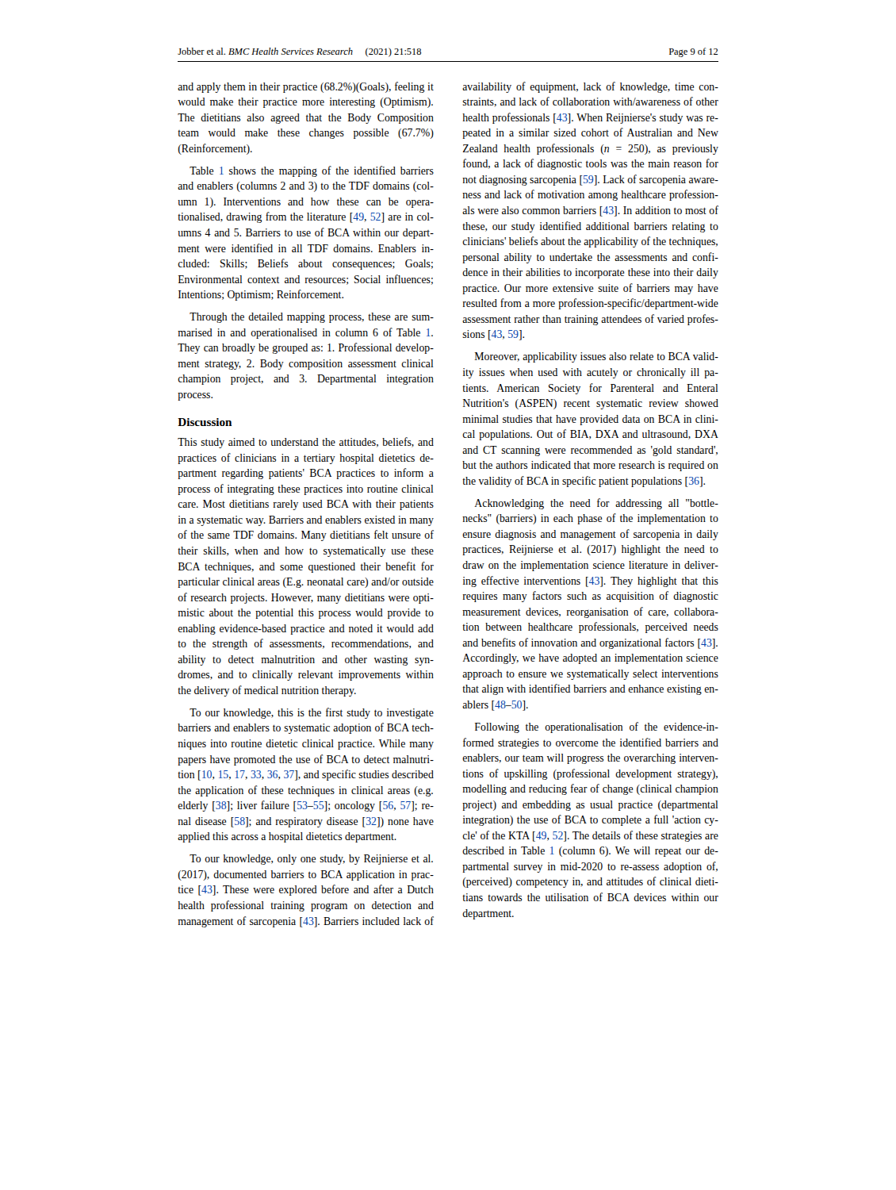Jobber et al. BMC Health Services Research (2021) 21:518 Page 9 of 12
and apply them in their practice (68.2%)(Goals), feeling it would make their practice more interesting (Optimism). The dietitians also agreed that the Body Composition team would make these changes possible (67.7%)(Reinforcement).
Table 1 shows the mapping of the identified barriers and enablers (columns 2 and 3) to the TDF domains (column 1). Interventions and how these can be operationalised, drawing from the literature [49, 52] are in columns 4 and 5. Barriers to use of BCA within our department were identified in all TDF domains. Enablers included: Skills; Beliefs about consequences; Goals; Environmental context and resources; Social influences; Intentions; Optimism; Reinforcement.
Through the detailed mapping process, these are summarised in and operationalised in column 6 of Table 1. They can broadly be grouped as: 1. Professional development strategy, 2. Body composition assessment clinical champion project, and 3. Departmental integration process.
Discussion
This study aimed to understand the attitudes, beliefs, and practices of clinicians in a tertiary hospital dietetics department regarding patients' BCA practices to inform a process of integrating these practices into routine clinical care. Most dietitians rarely used BCA with their patients in a systematic way. Barriers and enablers existed in many of the same TDF domains. Many dietitians felt unsure of their skills, when and how to systematically use these BCA techniques, and some questioned their benefit for particular clinical areas (E.g. neonatal care) and/or outside of research projects. However, many dietitians were optimistic about the potential this process would provide to enabling evidence-based practice and noted it would add to the strength of assessments, recommendations, and ability to detect malnutrition and other wasting syndromes, and to clinically relevant improvements within the delivery of medical nutrition therapy.
To our knowledge, this is the first study to investigate barriers and enablers to systematic adoption of BCA techniques into routine dietetic clinical practice. While many papers have promoted the use of BCA to detect malnutrition [10, 15, 17, 33, 36, 37], and specific studies described the application of these techniques in clinical areas (e.g. elderly [38]; liver failure [53–55]; oncology [56, 57]; renal disease [58]; and respiratory disease [32]) none have applied this across a hospital dietetics department.
To our knowledge, only one study, by Reijnierse et al. (2017), documented barriers to BCA application in practice [43]. These were explored before and after a Dutch health professional training program on detection and management of sarcopenia [43]. Barriers included lack of availability of equipment, lack of knowledge, time constraints, and lack of collaboration with/awareness of other health professionals [43]. When Reijnierse's study was repeated in a similar sized cohort of Australian and New Zealand health professionals (n = 250), as previously found, a lack of diagnostic tools was the main reason for not diagnosing sarcopenia [59]. Lack of sarcopenia awareness and lack of motivation among healthcare professionals were also common barriers [43]. In addition to most of these, our study identified additional barriers relating to clinicians' beliefs about the applicability of the techniques, personal ability to undertake the assessments and confidence in their abilities to incorporate these into their daily practice. Our more extensive suite of barriers may have resulted from a more profession-specific/department-wide assessment rather than training attendees of varied professions [43, 59].
Moreover, applicability issues also relate to BCA validity issues when used with acutely or chronically ill patients. American Society for Parenteral and Enteral Nutrition's (ASPEN) recent systematic review showed minimal studies that have provided data on BCA in clinical populations. Out of BIA, DXA and ultrasound, DXA and CT scanning were recommended as 'gold standard', but the authors indicated that more research is required on the validity of BCA in specific patient populations [36].
Acknowledging the need for addressing all "bottlenecks" (barriers) in each phase of the implementation to ensure diagnosis and management of sarcopenia in daily practices, Reijnierse et al. (2017) highlight the need to draw on the implementation science literature in delivering effective interventions [43]. They highlight that this requires many factors such as acquisition of diagnostic measurement devices, reorganisation of care, collaboration between healthcare professionals, perceived needs and benefits of innovation and organizational factors [43]. Accordingly, we have adopted an implementation science approach to ensure we systematically select interventions that align with identified barriers and enhance existing enablers [48–50].
Following the operationalisation of the evidence-informed strategies to overcome the identified barriers and enablers, our team will progress the overarching interventions of upskilling (professional development strategy), modelling and reducing fear of change (clinical champion project) and embedding as usual practice (departmental integration) the use of BCA to complete a full 'action cycle' of the KTA [49, 52]. The details of these strategies are described in Table 1 (column 6). We will repeat our departmental survey in mid-2020 to re-assess adoption of, (perceived) competency in, and attitudes of clinical dietitians towards the utilisation of BCA devices within our department.